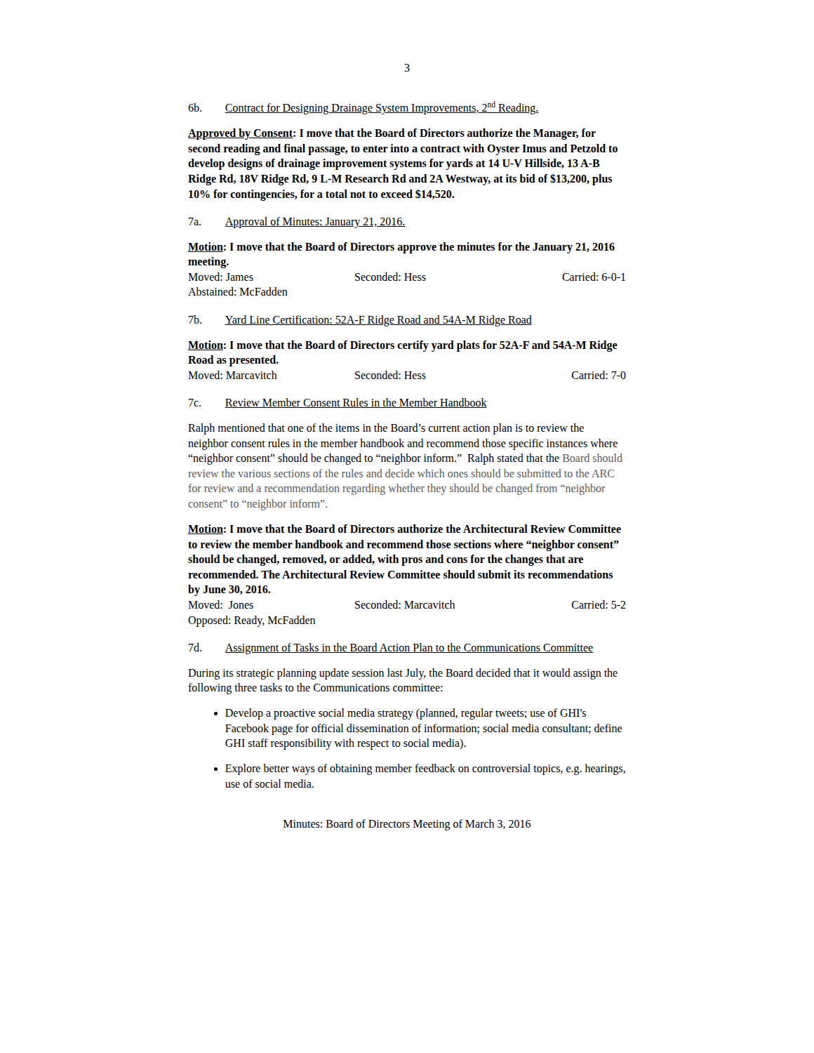3
6b. Contract for Designing Drainage System Improvements, 2nd Reading.
Approved by Consent: I move that the Board of Directors authorize the Manager, for second reading and final passage, to enter into a contract with Oyster Imus and Petzold to develop designs of drainage improvement systems for yards at 14 U-V Hillside, 13 A-B Ridge Rd, 18V Ridge Rd, 9 L-M Research Rd and 2A Westway, at its bid of $13,200, plus 10% for contingencies, for a total not to exceed $14,520.
7a. Approval of Minutes: January 21, 2016.
Motion: I move that the Board of Directors approve the minutes for the January 21, 2016 meeting.
Moved: James Seconded: Hess Carried: 6-0-1
Abstained: McFadden
7b. Yard Line Certification: 52A-F Ridge Road and 54A-M Ridge Road
Motion: I move that the Board of Directors certify yard plats for 52A-F and 54A-M Ridge Road as presented.
Moved: Marcavitch Seconded: Hess Carried: 7-0
7c. Review Member Consent Rules in the Member Handbook
Ralph mentioned that one of the items in the Board’s current action plan is to review the neighbor consent rules in the member handbook and recommend those specific instances where “neighbor consent” should be changed to “neighbor inform.” Ralph stated that the Board should review the various sections of the rules and decide which ones should be submitted to the ARC for review and a recommendation regarding whether they should be changed from “neighbor consent” to “neighbor inform”.
Motion: I move that the Board of Directors authorize the Architectural Review Committee to review the member handbook and recommend those sections where “neighbor consent” should be changed, removed, or added, with pros and cons for the changes that are recommended. The Architectural Review Committee should submit its recommendations by June 30, 2016.
Moved: Jones Seconded: Marcavitch Carried: 5-2
Opposed: Ready, McFadden
7d. Assignment of Tasks in the Board Action Plan to the Communications Committee
During its strategic planning update session last July, the Board decided that it would assign the following three tasks to the Communications committee:
Develop a proactive social media strategy (planned, regular tweets; use of GHI's Facebook page for official dissemination of information; social media consultant; define GHI staff responsibility with respect to social media).
Explore better ways of obtaining member feedback on controversial topics, e.g. hearings, use of social media.
Minutes: Board of Directors Meeting of March 3, 2016